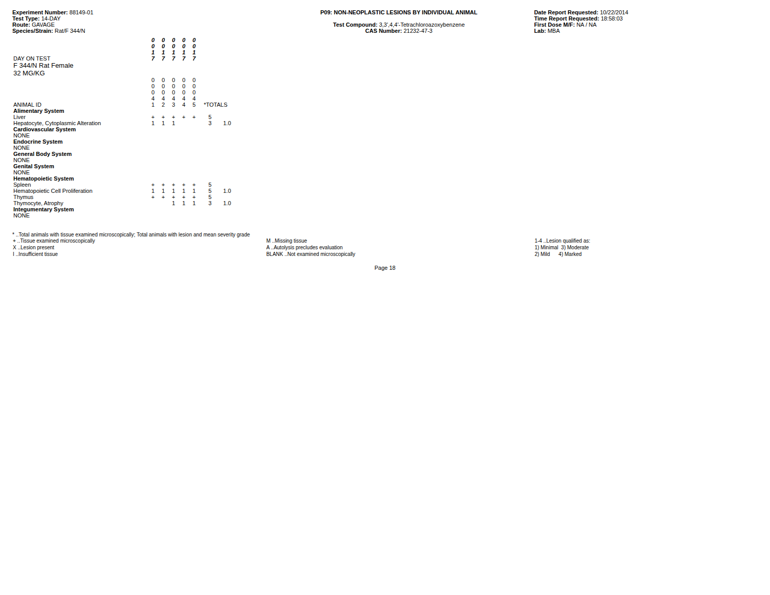| Experiment Number: 88149-01 Test Type: 14-DAY Route: GAVAGE Species/Strain: Rat/F 344/N | P09: NON-NEOPLASTIC LESIONS BY INDIVIDUAL ANIMAL Test Compound: 3,3',4,4'-Tetrachloroazoxybenzene CAS Number: 21232-47-3 | Date Report Requested: 10/22/2014 Time Report Requested: 18:58:03 First Dose M/F: NA / NA Lab: MBA |
| DAY ON TEST | 0 0 1 7 | 0 0 1 7 | 0 0 1 7 | 0 0 1 7 | 0 0 1 7 | | |
| F 344/N Rat Female | |
| 32 MG/KG | |
| ANIMAL ID | 0 0 0 4 1 | 0 0 0 4 2 | 0 0 0 4 3 | 0 0 0 4 4 | 0 0 0 4 5 | *TOTALS |
| Alimentary System |
| Liver | + | + | + | + | + | 5 | |
| Hepatocyte, Cytoplasmic Alteration | 1 | 1 | 1 | | | 3 | 1.0 |
| Cardiovascular System |
| NONE |
| Endocrine System |
| NONE |
| General Body System |
| NONE |
| Genital System |
| NONE |
| Hematopoietic System |
| Spleen | + | + | + | + | + | 5 | |
| Hematopoietic Cell Proliferation | 1 | 1 | 1 | 1 | 1 | 5 | 1.0 |
| Thymus | + | + | + | + | + | 5 | |
| Thymocyte, Atrophy | | | 1 | 1 | 1 | 3 | 1.0 |
| Integumentary System |
| NONE |
* ..Total animals with tissue examined microscopically; Total animals with lesion and mean severity grade
| + ..Tissue examined microscopically | M ..Missing tissue | 1-4 ..Lesion qualified as: |
| X ..Lesion present | A ..Autolysis precludes evaluation | 1) Minimal 3) Moderate |
| I ..Insufficient tissue | BLANK ..Not examined microscopically | 2) Mild 4) Marked |
Page 18